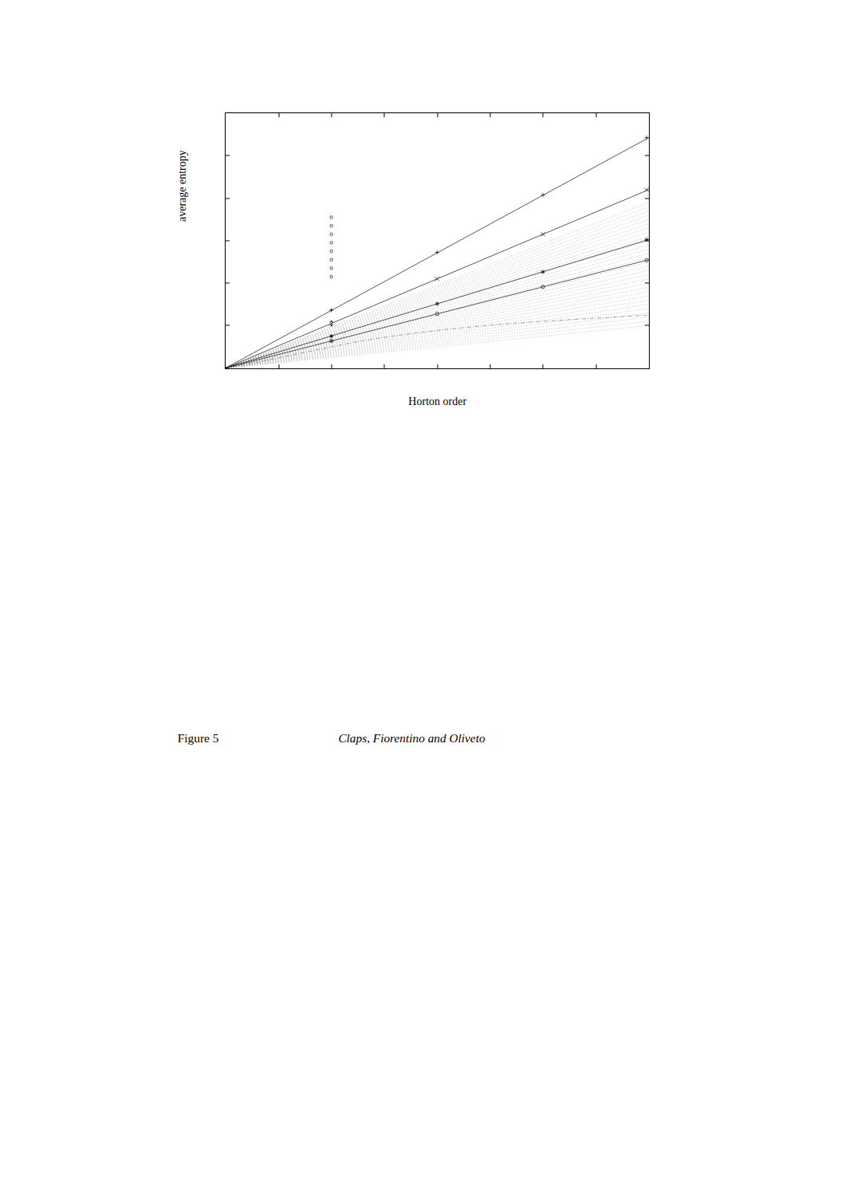average entropy
0 1 2 3 4 5 6 1 1.5 2 2.5 3 3.5 4 4.5 5
Horton order
Figure 5 Claps, Fiorentino and Oliveto